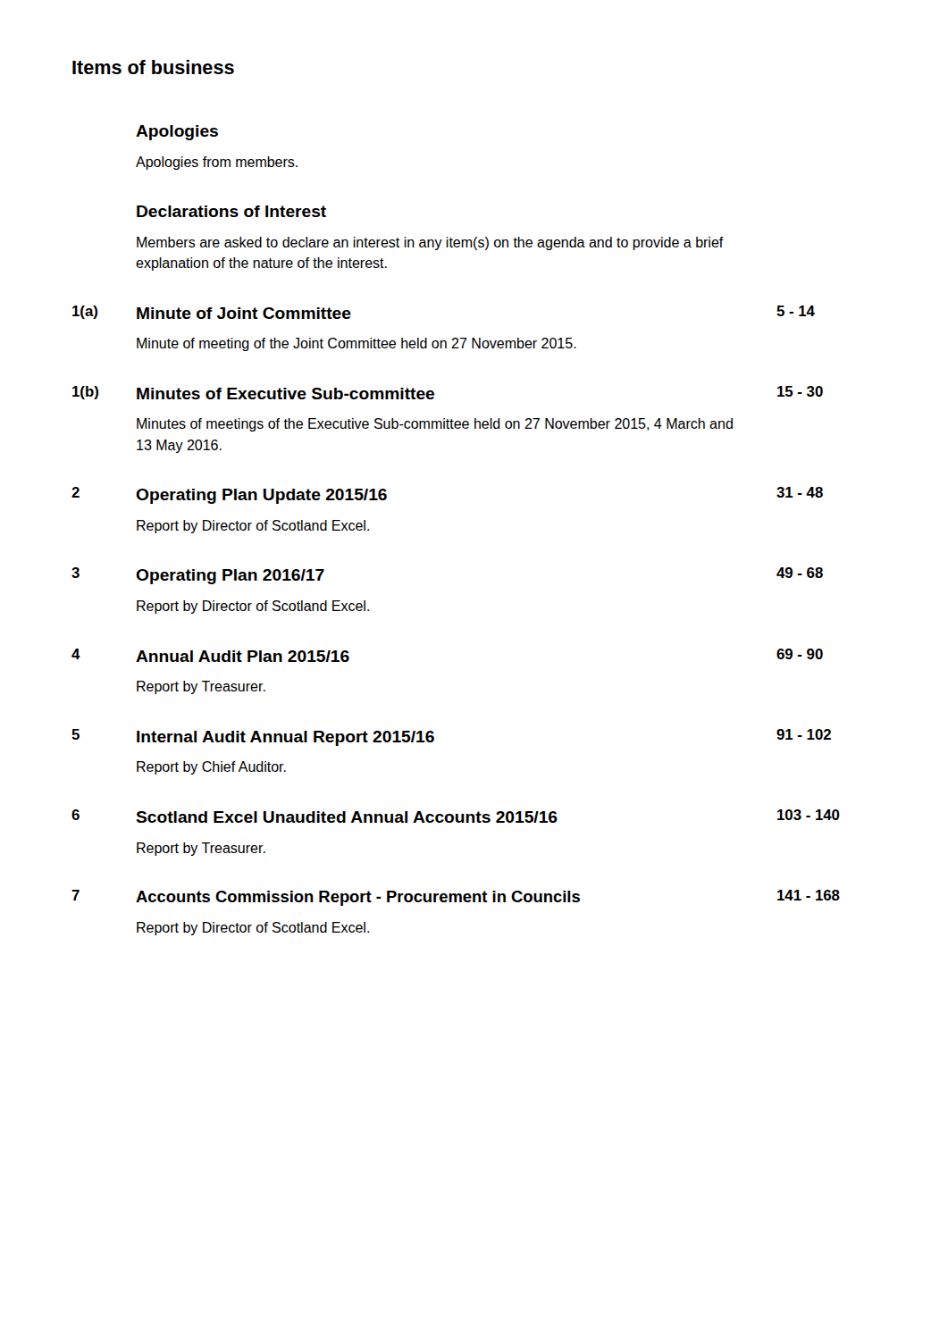Items of business
| | Apologies Apologies from members. | |
| | Declarations of Interest Members are asked to declare an interest in any item(s) on the agenda and to provide a brief explanation of the nature of the interest. | |
| 1(a) | Minute of Joint Committee Minute of meeting of the Joint Committee held on 27 November 2015. | 5 - 14 |
| 1(b) | Minutes of Executive Sub-committee Minutes of meetings of the Executive Sub-committee held on 27 November 2015, 4 March and 13 May 2016. | 15 - 30 |
| 2 | Operating Plan Update 2015/16 Report by Director of Scotland Excel. | 31 - 48 |
| 3 | Operating Plan 2016/17 Report by Director of Scotland Excel. | 49 - 68 |
| 4 | Annual Audit Plan 2015/16 Report by Treasurer. | 69 - 90 |
| 5 | Internal Audit Annual Report 2015/16 Report by Chief Auditor. | 91 - 102 |
| 6 | Scotland Excel Unaudited Annual Accounts 2015/16 Report by Treasurer. | 103 - 140 |
| 7 | Accounts Commission Report - Procurement in Councils Report by Director of Scotland Excel. | 141 - 168 |